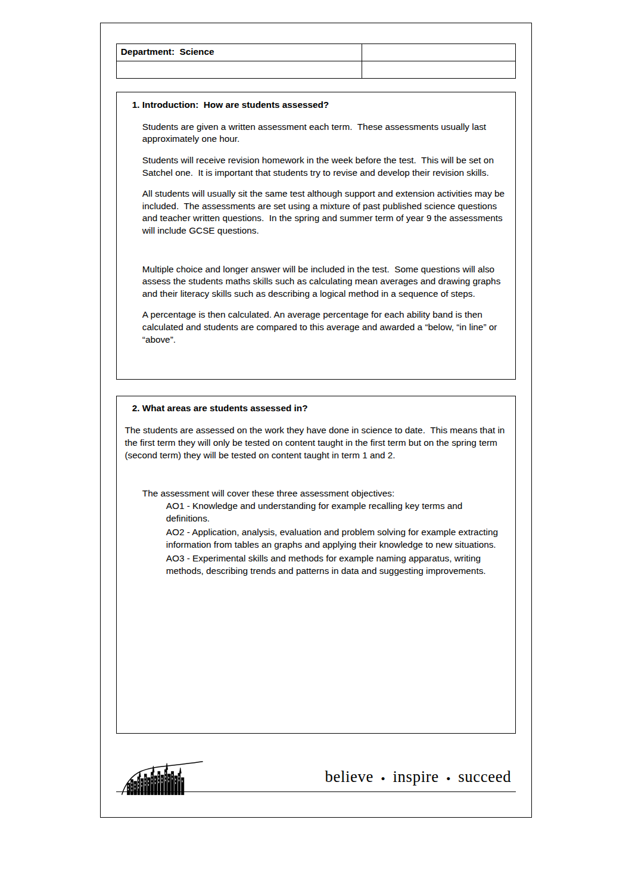| Department: Science | |
Introduction: How are students assessed?
Students are given a written assessment each term. These assessments usually last approximately one hour.
Students will receive revision homework in the week before the test. This will be set on Satchel one. It is important that students try to revise and develop their revision skills.
All students will usually sit the same test although support and extension activities may be included. The assessments are set using a mixture of past published science questions and teacher written questions. In the spring and summer term of year 9 the assessments will include GCSE questions.
Multiple choice and longer answer will be included in the test. Some questions will also assess the students maths skills such as calculating mean averages and drawing graphs and their literacy skills such as describing a logical method in a sequence of steps.
A percentage is then calculated. An average percentage for each ability band is then calculated and students are compared to this average and awarded a “below, “in line” or “above”.
What areas are students assessed in?
The students are assessed on the work they have done in science to date. This means that in the first term they will only be tested on content taught in the first term but on the spring term (second term) they will be tested on content taught in term 1 and 2.
The assessment will cover these three assessment objectives:
AO1 - Knowledge and understanding for example recalling key terms and definitions.
AO2 - Application, analysis, evaluation and problem solving for example extracting information from tables an graphs and applying their knowledge to new situations.
AO3 - Experimental skills and methods for example naming apparatus, writing methods, describing trends and patterns in data and suggesting improvements.
believe • inspire • succeed